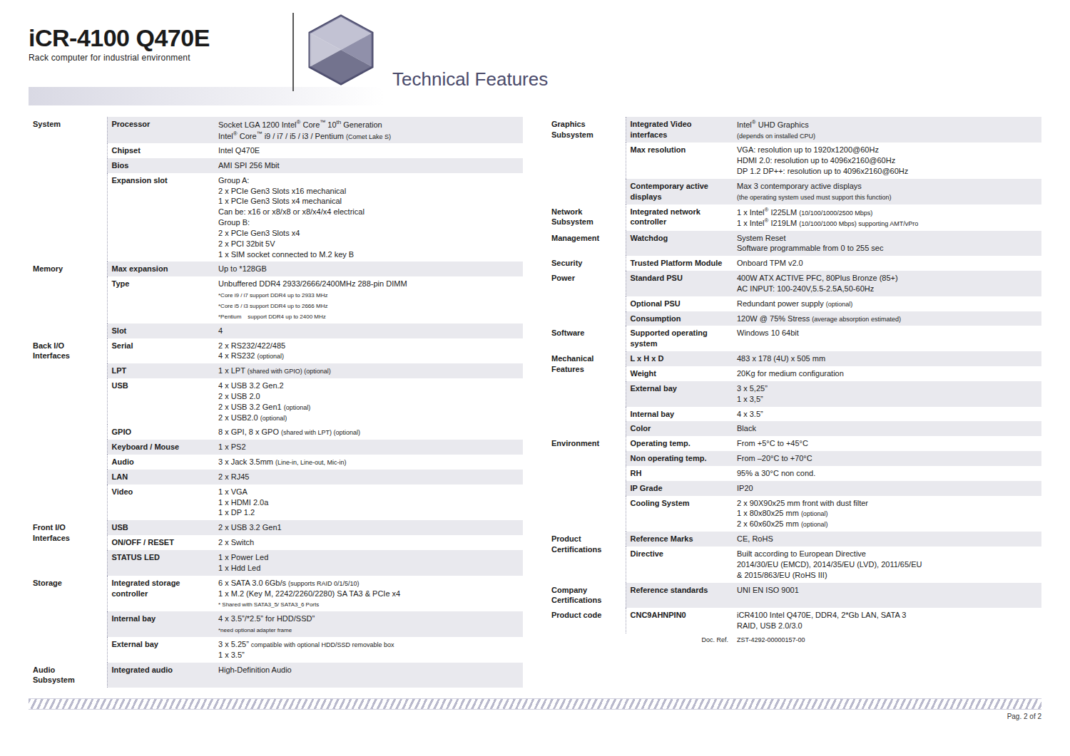iCR-4100 Q470E
Rack computer for industrial environment
Technical Features
| System | Processor | Socket LGA 1200 Intel ® Core ™ 10 th Generation Intel ® Core ™ i9 / i7 / i5 / i3 / Pentium (Comet Lake S) |
| Chipset | Intel Q470E |
| Bios | AMI SPI 256 Mbit |
| Expansion slot | Group A: 2 x PCIe Gen3 Slots x16 mechanical 1 x PCIe Gen3 Slots x4 mechanical Can be: x16 or x8/x8 or x8/x4/x4 electrical Group B: 2 x PCIe Gen3 Slots x4 2 x PCI 32bit 5V 1 x SIM socket connected to M.2 key B |
| Memory | Max expansion | Up to *128GB |
| Type | Unbuffered DDR4 2933/2666/2400MHz 288-pin DIMM *Core i9 / i7 support DDR4 up to 2933 MHz *Core i5 / i3 support DDR4 up to 2666 MHz *Pentium support DDR4 up to 2400 MHz |
| Slot | 4 |
| Back I/O Interfaces | Serial | 2 x RS232/422/485 4 x RS232 (optional) |
| LPT | 1 x LPT (shared with GPIO) (optional) |
| USB | 4 x USB 3.2 Gen.2 2 x USB 2.0 2 x USB 3.2 Gen1 (optional) 2 x USB2.0 (optional) |
| GPIO | 8 x GPI, 8 x GPO (shared with LPT) (optional) |
| Keyboard / Mouse | 1 x PS2 |
| Audio | 3 x Jack 3.5mm (Line-in, Line-out, Mic-in) |
| LAN | 2 x RJ45 |
| Video | 1 x VGA 1 x HDMI 2.0a 1 x DP 1.2 |
| Front I/O Interfaces | USB | 2 x USB 3.2 Gen1 |
| ON/OFF / RESET | 2 x Switch |
| STATUS LED | 1 x Power Led 1 x Hdd Led |
| Storage | Integrated storage controller | 6 x SATA 3.0 6Gb/s (supports RAID 0/1/5/10) 1 x M.2 (Key M, 2242/2260/2280) SA TA3 & PCIe x4 * Shared with SATA3_5/ SATA3_6 Ports |
| Internal bay | 4 x 3.5”/*2.5” for HDD/SSD” *need optional adapter frame |
| External bay | 3 x 5.25” compatible with optional HDD/SSD removable box 1 x 3.5” |
| Audio Subsystem | Integrated audio | High-Definition Audio |
| Graphics Subsystem | Integrated Video interfaces | Intel ® UHD Graphics (depends on installed CPU) |
| Max resolution | VGA: resolution up to 1920x1200@60Hz HDMI 2.0: resolution up to 4096x2160@60Hz DP 1.2 DP++: resolution up to 4096x2160@60Hz |
| Contemporary active displays | Max 3 contemporary active displays (the operating system used must support this function) |
| Network Subsystem | Integrated network controller | 1 x Intel ® I225LM (10/100/1000/2500 Mbps) 1 x Intel ® I219LM (10/100/1000 Mbps) supporting AMT/vPro |
| Management | Watchdog | System Reset Software programmable from 0 to 255 sec |
| Security | Trusted Platform Module | Onboard TPM v2.0 |
| Power | Standard PSU | 400W ATX ACTIVE PFC, 80Plus Bronze (85+) AC INPUT: 100-240V,5.5-2.5A,50-60Hz |
| Optional PSU | Redundant power supply (optional) |
| Consumption | 120W @ 75% Stress (average absorption estimated) |
| Software | Supported operating system | Windows 10 64bit |
| Mechanical Features | L x H x D | 483 x 178 (4U) x 505 mm |
| Weight | 20Kg for medium configuration |
| External bay | 3 x 5,25” 1 x 3,5” |
| Internal bay | 4 x 3.5” |
| Color | Black |
| Environment | Operating temp. | From +5°C to +45°C |
| Non operating temp. | From –20°C to +70°C |
| RH | 95% a 30°C non cond. |
| IP Grade | IP20 |
| Cooling System | 2 x 90X90x25 mm front with dust filter 1 x 80x80x25 mm (optional) 2 x 60x60x25 mm (optional) |
| Product Certifications | Reference Marks | CE, RoHS |
| Directive | Built according to European Directive 2014/30/EU (EMCD), 2014/35/EU (LVD), 2011/65/EU & 2015/863/EU (RoHS III) |
| Company Certifications | Reference standards | UNI EN ISO 9001 |
| Product code | CNC9AHNPIN0 | iCR4100 Intel Q470E, DDR4, 2*Gb LAN, SATA 3 RAID, USB 2.0/3.0 |
| | Doc. Ref. | ZST-4292-00000157-00 |
Pag. 2 of 2